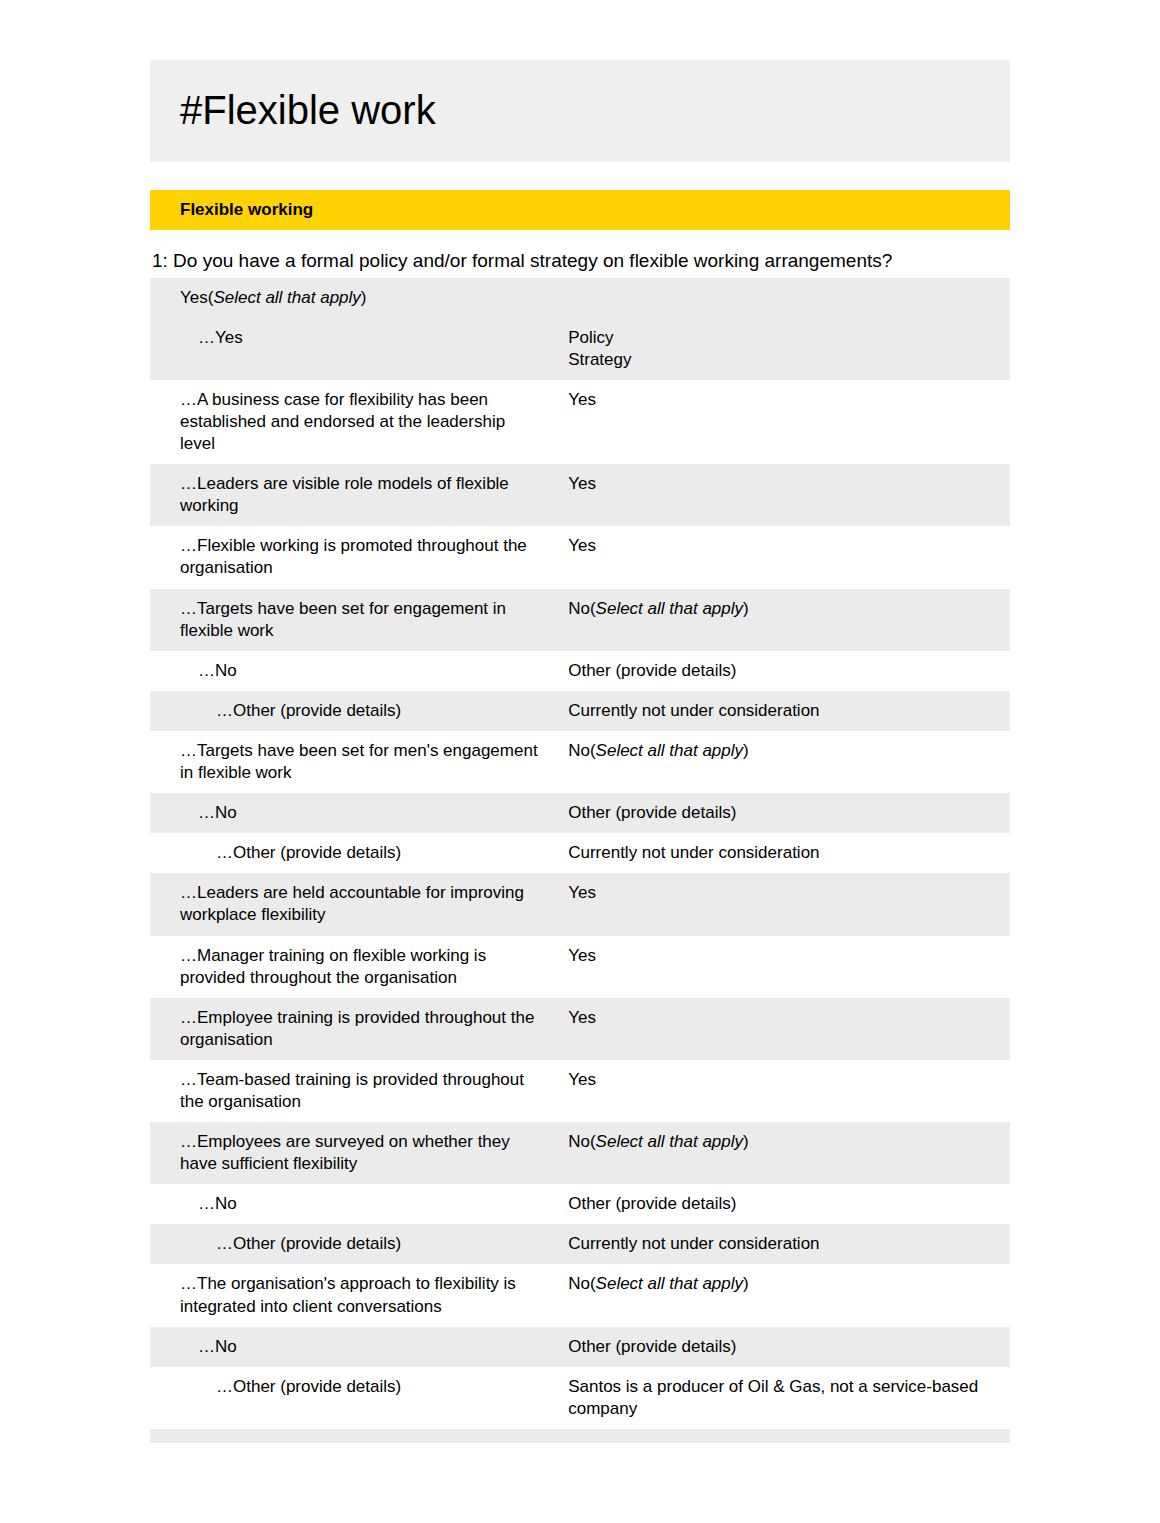#Flexible work
Flexible working
1: Do you have a formal policy and/or formal strategy on flexible working arrangements?
| Yes( Select all that apply ) | |
| …Yes | Policy Strategy |
| …A business case for flexibility has been established and endorsed at the leadership level | Yes |
| …Leaders are visible role models of flexible working | Yes |
| …Flexible working is promoted throughout the organisation | Yes |
| …Targets have been set for engagement in flexible work | No( Select all that apply ) |
| …No | Other (provide details) |
| …Other (provide details) | Currently not under consideration |
| …Targets have been set for men's engagement in flexible work | No( Select all that apply ) |
| …No | Other (provide details) |
| …Other (provide details) | Currently not under consideration |
| …Leaders are held accountable for improving workplace flexibility | Yes |
| …Manager training on flexible working is provided throughout the organisation | Yes |
| …Employee training is provided throughout the organisation | Yes |
| …Team-based training is provided throughout the organisation | Yes |
| …Employees are surveyed on whether they have sufficient flexibility | No( Select all that apply ) |
| …No | Other (provide details) |
| …Other (provide details) | Currently not under consideration |
| …The organisation's approach to flexibility is integrated into client conversations | No( Select all that apply ) |
| …No | Other (provide details) |
| …Other (provide details) | Santos is a producer of Oil & Gas, not a service-based company |